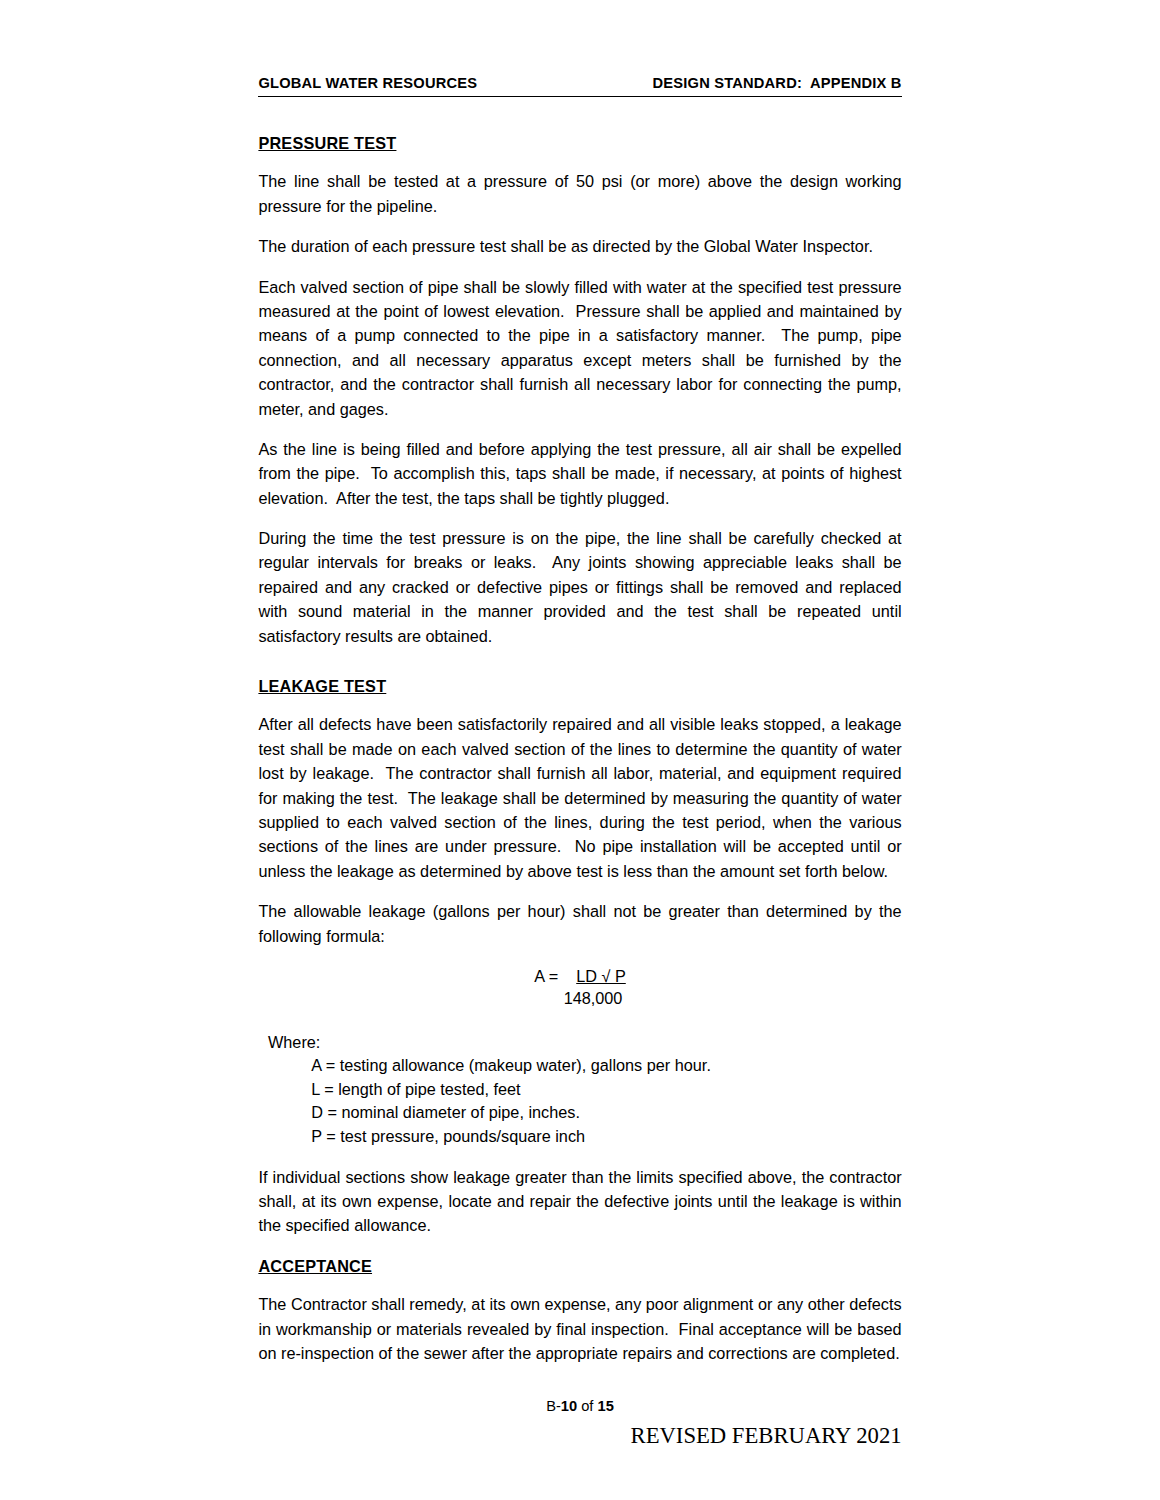GLOBAL WATER RESOURCES
DESIGN STANDARD: APPENDIX B
PRESSURE TEST
The line shall be tested at a pressure of 50 psi (or more) above the design working pressure for the pipeline.
The duration of each pressure test shall be as directed by the Global Water Inspector.
Each valved section of pipe shall be slowly filled with water at the specified test pressure measured at the point of lowest elevation. Pressure shall be applied and maintained by means of a pump connected to the pipe in a satisfactory manner. The pump, pipe connection, and all necessary apparatus except meters shall be furnished by the contractor, and the contractor shall furnish all necessary labor for connecting the pump, meter, and gages.
As the line is being filled and before applying the test pressure, all air shall be expelled from the pipe. To accomplish this, taps shall be made, if necessary, at points of highest elevation. After the test, the taps shall be tightly plugged.
During the time the test pressure is on the pipe, the line shall be carefully checked at regular intervals for breaks or leaks. Any joints showing appreciable leaks shall be repaired and any cracked or defective pipes or fittings shall be removed and replaced with sound material in the manner provided and the test shall be repeated until satisfactory results are obtained.
LEAKAGE TEST
After all defects have been satisfactorily repaired and all visible leaks stopped, a leakage test shall be made on each valved section of the lines to determine the quantity of water lost by leakage. The contractor shall furnish all labor, material, and equipment required for making the test. The leakage shall be determined by measuring the quantity of water supplied to each valved section of the lines, during the test period, when the various sections of the lines are under pressure. No pipe installation will be accepted until or unless the leakage as determined by above test is less than the amount set forth below.
The allowable leakage (gallons per hour) shall not be greater than determined by the following formula:
A = LD √ P 148,000
Where:
A = testing allowance (makeup water), gallons per hour.
L = length of pipe tested, feet
D = nominal diameter of pipe, inches.
P = test pressure, pounds/square inch
If individual sections show leakage greater than the limits specified above, the contractor shall, at its own expense, locate and repair the defective joints until the leakage is within the specified allowance.
ACCEPTANCE
The Contractor shall remedy, at its own expense, any poor alignment or any other defects in workmanship or materials revealed by final inspection. Final acceptance will be based on re-inspection of the sewer after the appropriate repairs and corrections are completed.
B-10 of 15
REVISED FEBRUARY 2021